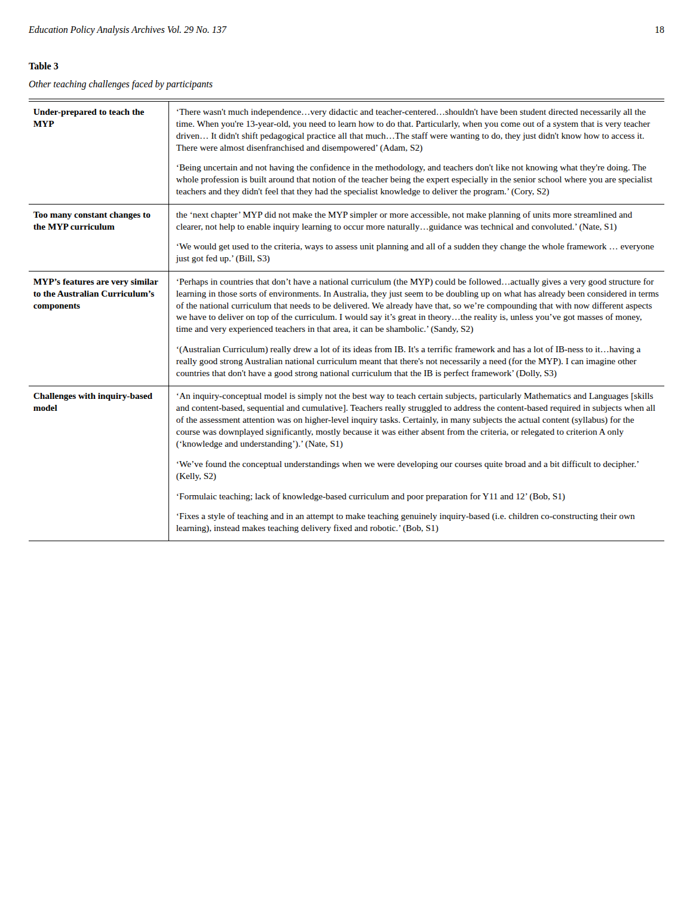Education Policy Analysis Archives Vol. 29 No. 137 18
Table 3
Other teaching challenges faced by participants
| Under-prepared to teach the MYP | ‘There wasn't much independence…very didactic and teacher-centered…shouldn't have been student directed necessarily all the time. When you're 13-year-old, you need to learn how to do that. Particularly, when you come out of a system that is very teacher driven… It didn't shift pedagogical practice all that much…The staff were wanting to do, they just didn't know how to access it. There were almost disenfranchised and disempowered’ (Adam, S2) ‘Being uncertain and not having the confidence in the methodology, and teachers don't like not knowing what they're doing. The whole profession is built around that notion of the teacher being the expert especially in the senior school where you are specialist teachers and they didn't feel that they had the specialist knowledge to deliver the program.’ (Cory, S2) |
| Too many constant changes to the MYP curriculum | the ‘next chapter’ MYP did not make the MYP simpler or more accessible, not make planning of units more streamlined and clearer, not help to enable inquiry learning to occur more naturally…guidance was technical and convoluted.’ (Nate, S1) ‘We would get used to the criteria, ways to assess unit planning and all of a sudden they change the whole framework … everyone just got fed up.’ (Bill, S3) |
| MYP’s features are very similar to the Australian Curriculum’s components | ‘Perhaps in countries that don’t have a national curriculum (the MYP) could be followed…actually gives a very good structure for learning in those sorts of environments. In Australia, they just seem to be doubling up on what has already been considered in terms of the national curriculum that needs to be delivered. We already have that, so we’re compounding that with now different aspects we have to deliver on top of the curriculum. I would say it’s great in theory…the reality is, unless you’ve got masses of money, time and very experienced teachers in that area, it can be shambolic.’ (Sandy, S2) ‘(Australian Curriculum) really drew a lot of its ideas from IB. It's a terrific framework and has a lot of IB-ness to it…having a really good strong Australian national curriculum meant that there's not necessarily a need (for the MYP). I can imagine other countries that don't have a good strong national curriculum that the IB is perfect framework’ (Dolly, S3) |
| Challenges with inquiry-based model | ‘An inquiry-conceptual model is simply not the best way to teach certain subjects, particularly Mathematics and Languages [skills and content-based, sequential and cumulative]. Teachers really struggled to address the content-based required in subjects when all of the assessment attention was on higher-level inquiry tasks. Certainly, in many subjects the actual content (syllabus) for the course was downplayed significantly, mostly because it was either absent from the criteria, or relegated to criterion A only (‘knowledge and understanding’).’ (Nate, S1) ‘We’ve found the conceptual understandings when we were developing our courses quite broad and a bit difficult to decipher.’ (Kelly, S2) ‘Formulaic teaching; lack of knowledge-based curriculum and poor preparation for Y11 and 12’ (Bob, S1) ‘Fixes a style of teaching and in an attempt to make teaching genuinely inquiry-based (i.e. children co-constructing their own learning), instead makes teaching delivery fixed and robotic.’ (Bob, S1) |